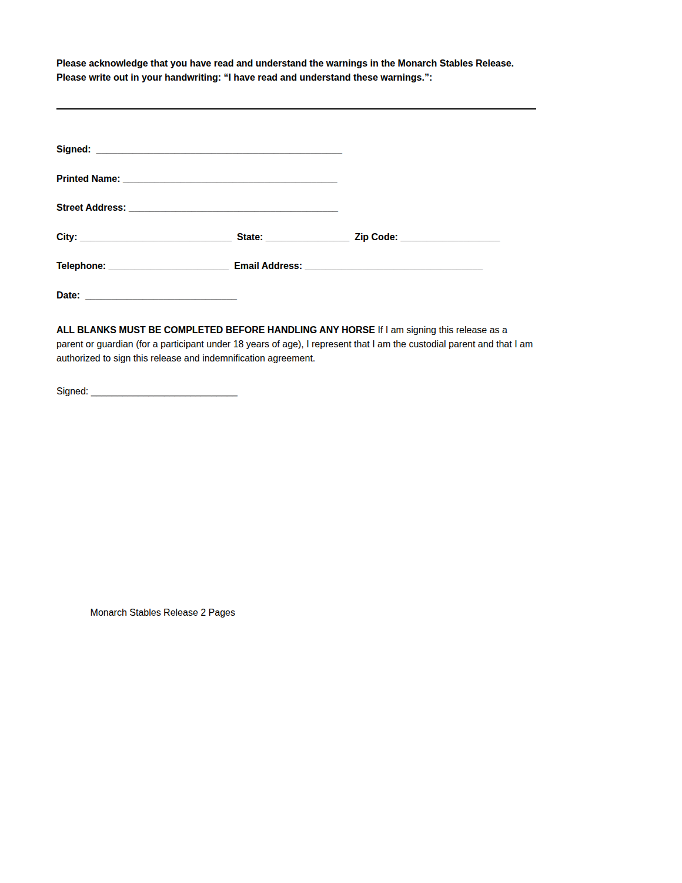Please acknowledge that you have read and understand the warnings in the Monarch Stables Release. Please write out in your handwriting: “I have read and understand these warnings.”:
Signed: _______________________________________________
Printed Name: _________________________________________
Street Address: ________________________________________
City: _____________________________ State: ________________ Zip Code: ___________________
Telephone: _______________________ Email Address: __________________________________
Date: _____________________________
ALL BLANKS MUST BE COMPLETED BEFORE HANDLING ANY HORSE If I am signing this release as a parent or guardian (for a participant under 18 years of age), I represent that I am the custodial parent and that I am authorized to sign this release and indemnification agreement.
Signed: ____________________________
Monarch Stables Release 2 Pages